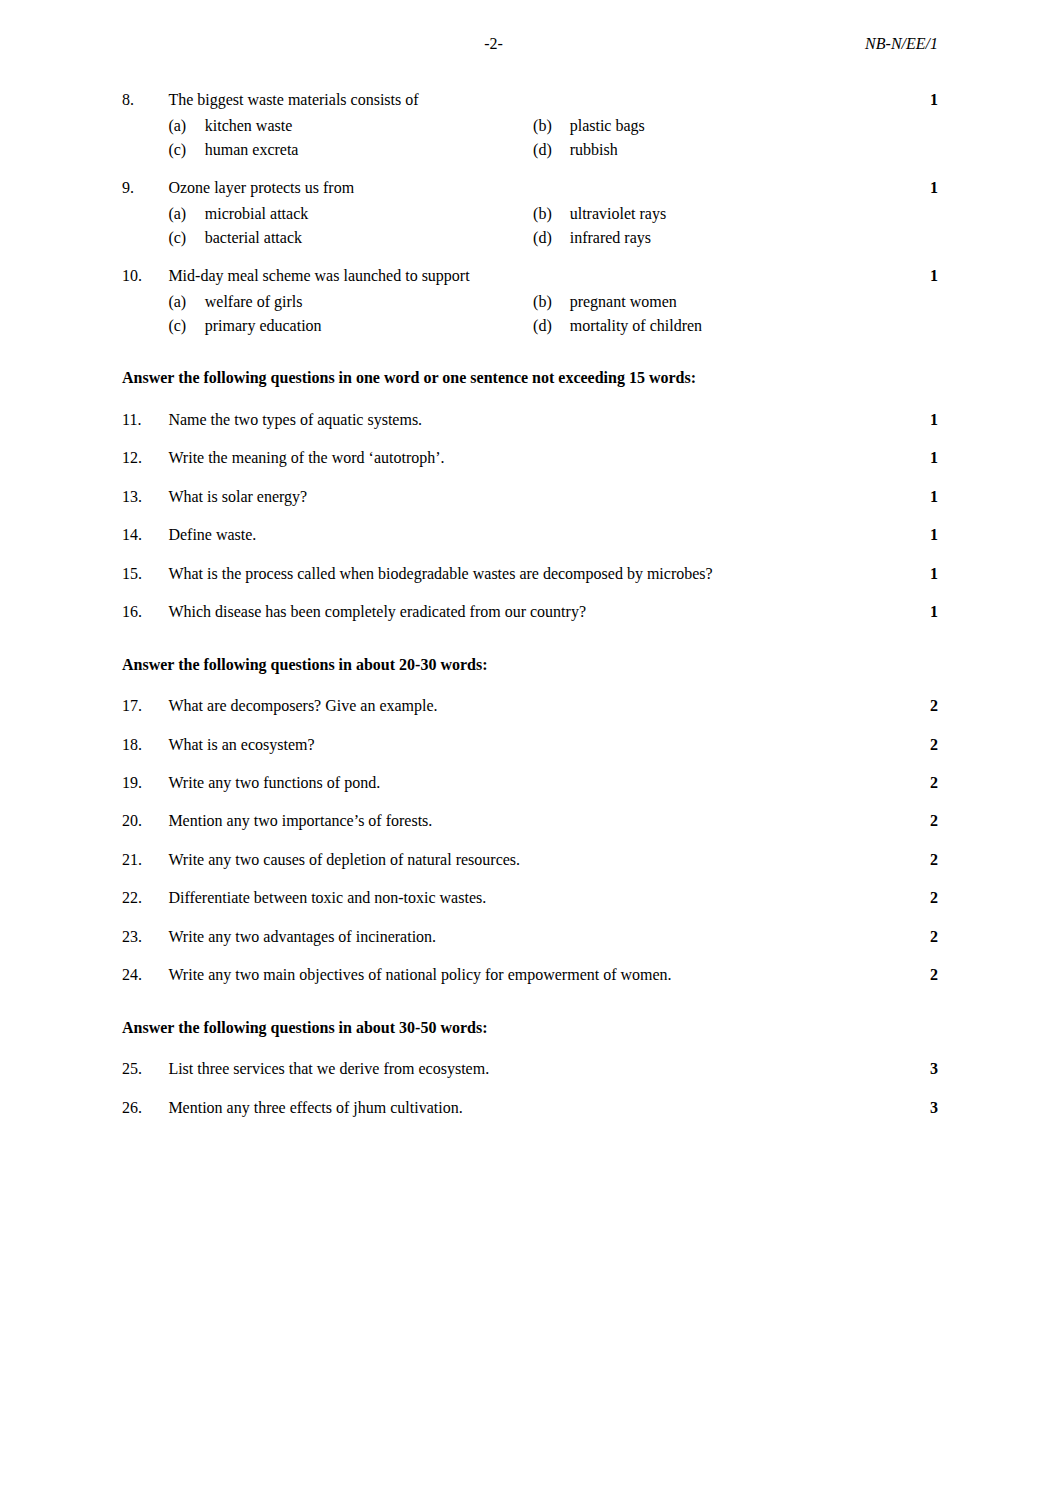-2- NB-N/EE/1
8.
The biggest waste materials consists of
| (a) | kitchen waste | (b) | plastic bags |
| (c) | human excreta | (d) | rubbish |
1
9.
Ozone layer protects us from
| (a) | microbial attack | (b) | ultraviolet rays |
| (c) | bacterial attack | (d) | infrared rays |
1
10.
Mid-day meal scheme was launched to support
| (a) | welfare of girls | (b) | pregnant women |
| (c) | primary education | (d) | mortality of children |
1
Answer the following questions in one word or one sentence not exceeding 15 words:
11.
Name the two types of aquatic systems.
1
12.
Write the meaning of the word ‘autotroph’.
1
13.
What is solar energy?
1
14.
Define waste.
1
15.
What is the process called when biodegradable wastes are decomposed by microbes?
1
16.
Which disease has been completely eradicated from our country?
1
Answer the following questions in about 20-30 words:
17.
What are decomposers? Give an example.
2
18.
What is an ecosystem?
2
19.
Write any two functions of pond.
2
20.
Mention any two importance’s of forests.
2
21.
Write any two causes of depletion of natural resources.
2
22.
Differentiate between toxic and non-toxic wastes.
2
23.
Write any two advantages of incineration.
2
24.
Write any two main objectives of national policy for empowerment of women.
2
Answer the following questions in about 30-50 words:
25.
List three services that we derive from ecosystem.
3
26.
Mention any three effects of jhum cultivation.
3